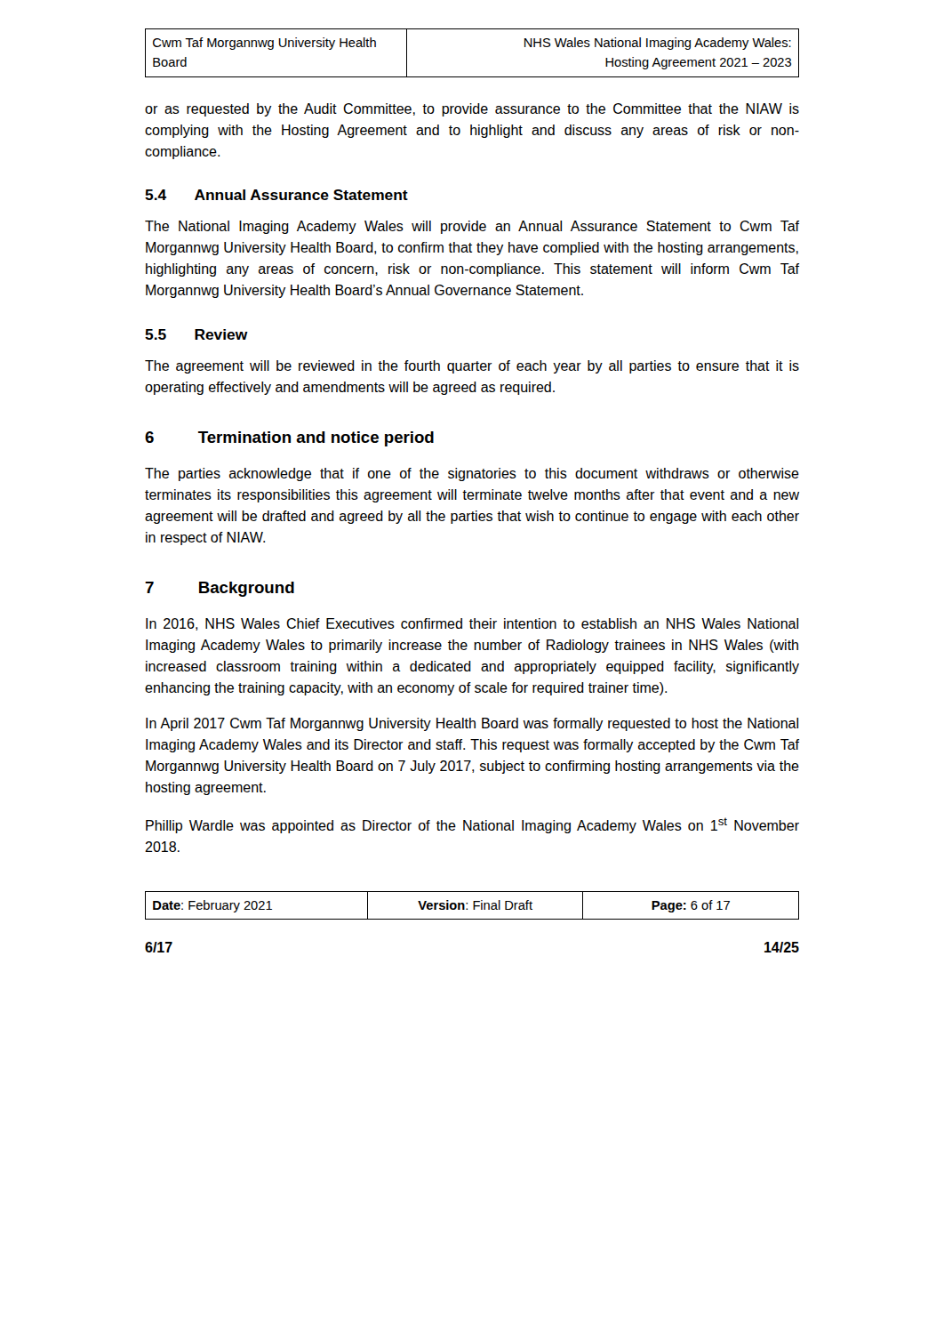| Cwm Taf Morgannwg University Health Board | NHS Wales National Imaging Academy Wales: Hosting Agreement 2021 – 2023 |
or as requested by the Audit Committee, to provide assurance to the Committee that the NIAW is complying with the Hosting Agreement and to highlight and discuss any areas of risk or non-compliance.
5.4 Annual Assurance Statement
The National Imaging Academy Wales will provide an Annual Assurance Statement to Cwm Taf Morgannwg University Health Board, to confirm that they have complied with the hosting arrangements, highlighting any areas of concern, risk or non-compliance. This statement will inform Cwm Taf Morgannwg University Health Board’s Annual Governance Statement.
5.5 Review
The agreement will be reviewed in the fourth quarter of each year by all parties to ensure that it is operating effectively and amendments will be agreed as required.
6 Termination and notice period
The parties acknowledge that if one of the signatories to this document withdraws or otherwise terminates its responsibilities this agreement will terminate twelve months after that event and a new agreement will be drafted and agreed by all the parties that wish to continue to engage with each other in respect of NIAW.
7 Background
In 2016, NHS Wales Chief Executives confirmed their intention to establish an NHS Wales National Imaging Academy Wales to primarily increase the number of Radiology trainees in NHS Wales (with increased classroom training within a dedicated and appropriately equipped facility, significantly enhancing the training capacity, with an economy of scale for required trainer time).
In April 2017 Cwm Taf Morgannwg University Health Board was formally requested to host the National Imaging Academy Wales and its Director and staff. This request was formally accepted by the Cwm Taf Morgannwg University Health Board on 7 July 2017, subject to confirming hosting arrangements via the hosting agreement.
Phillip Wardle was appointed as Director of the National Imaging Academy Wales on 1st November 2018.
| Date : February 2021 | Version : Final Draft | Page: 6 of 17 |
6/17 14/25